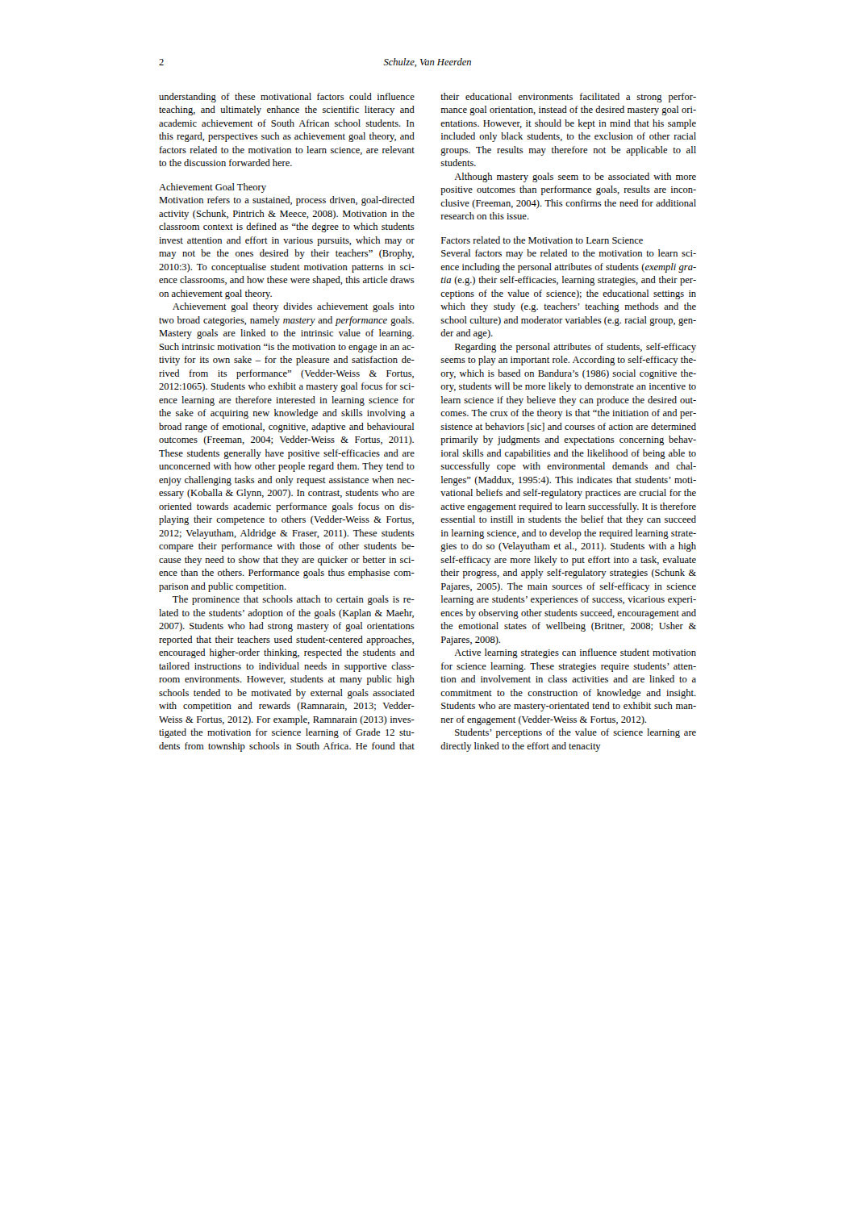2
Schulze, Van Heerden
understanding of these motivational factors could influence teaching, and ultimately enhance the scientific literacy and academic achievement of South African school students. In this regard, perspectives such as achievement goal theory, and factors related to the motivation to learn science, are relevant to the discussion forwarded here.
Achievement Goal Theory
Motivation refers to a sustained, process driven, goal-directed activity (Schunk, Pintrich & Meece, 2008). Motivation in the classroom context is defined as “the degree to which students invest attention and effort in various pursuits, which may or may not be the ones desired by their teachers” (Brophy, 2010:3). To conceptualise student motivation patterns in science classrooms, and how these were shaped, this article draws on achievement goal theory.
Achievement goal theory divides achievement goals into two broad categories, namely mastery and performance goals. Mastery goals are linked to the intrinsic value of learning. Such intrinsic motivation “is the motivation to engage in an activity for its own sake – for the pleasure and satisfaction derived from its performance” (Vedder-Weiss & Fortus, 2012:1065). Students who exhibit a mastery goal focus for science learning are therefore interested in learning science for the sake of acquiring new knowledge and skills involving a broad range of emotional, cognitive, adaptive and behavioural outcomes (Freeman, 2004; Vedder-Weiss & Fortus, 2011). These students generally have positive self-efficacies and are unconcerned with how other people regard them. They tend to enjoy challenging tasks and only request assistance when necessary (Koballa & Glynn, 2007). In contrast, students who are oriented towards academic performance goals focus on displaying their competence to others (Vedder-Weiss & Fortus, 2012; Velayutham, Aldridge & Fraser, 2011). These students compare their performance with those of other students because they need to show that they are quicker or better in science than the others. Performance goals thus emphasise comparison and public competition.
The prominence that schools attach to certain goals is related to the students’ adoption of the goals (Kaplan & Maehr, 2007). Students who had strong mastery of goal orientations reported that their teachers used student-centered approaches, encouraged higher-order thinking, respected the students and tailored instructions to individual needs in supportive classroom environments. However, students at many public high schools tended to be motivated by external goals associated with competition and rewards (Ramnarain, 2013; Vedder-Weiss & Fortus, 2012). For example, Ramnarain (2013) investigated the motivation for science learning of Grade 12 students from township schools in South Africa. He found that their educational environments facilitated a strong performance goal orientation, instead of the desired mastery goal orientations. However, it should be kept in mind that his sample included only black students, to the exclusion of other racial groups. The results may therefore not be applicable to all students.
Although mastery goals seem to be associated with more positive outcomes than performance goals, results are inconclusive (Freeman, 2004). This confirms the need for additional research on this issue.
Factors related to the Motivation to Learn Science
Several factors may be related to the motivation to learn science including the personal attributes of students (exempli gratia (e.g.) their self-efficacies, learning strategies, and their perceptions of the value of science); the educational settings in which they study (e.g. teachers’ teaching methods and the school culture) and moderator variables (e.g. racial group, gender and age).
Regarding the personal attributes of students, self-efficacy seems to play an important role. According to self-efficacy theory, which is based on Bandura’s (1986) social cognitive theory, students will be more likely to demonstrate an incentive to learn science if they believe they can produce the desired outcomes. The crux of the theory is that “the initiation of and persistence at behaviors [sic] and courses of action are determined primarily by judgments and expectations concerning behavioral skills and capabilities and the likelihood of being able to successfully cope with environmental demands and challenges” (Maddux, 1995:4). This indicates that students’ motivational beliefs and self-regulatory practices are crucial for the active engagement required to learn successfully. It is therefore essential to instill in students the belief that they can succeed in learning science, and to develop the required learning strategies to do so (Velayutham et al., 2011). Students with a high self-efficacy are more likely to put effort into a task, evaluate their progress, and apply self-regulatory strategies (Schunk & Pajares, 2005). The main sources of self-efficacy in science learning are students’ experiences of success, vicarious experiences by observing other students succeed, encouragement and the emotional states of wellbeing (Britner, 2008; Usher & Pajares, 2008).
Active learning strategies can influence student motivation for science learning. These strategies require students’ attention and involvement in class activities and are linked to a commitment to the construction of knowledge and insight. Students who are mastery-orientated tend to exhibit such manner of engagement (Vedder-Weiss & Fortus, 2012).
Students’ perceptions of the value of science learning are directly linked to the effort and tenacity